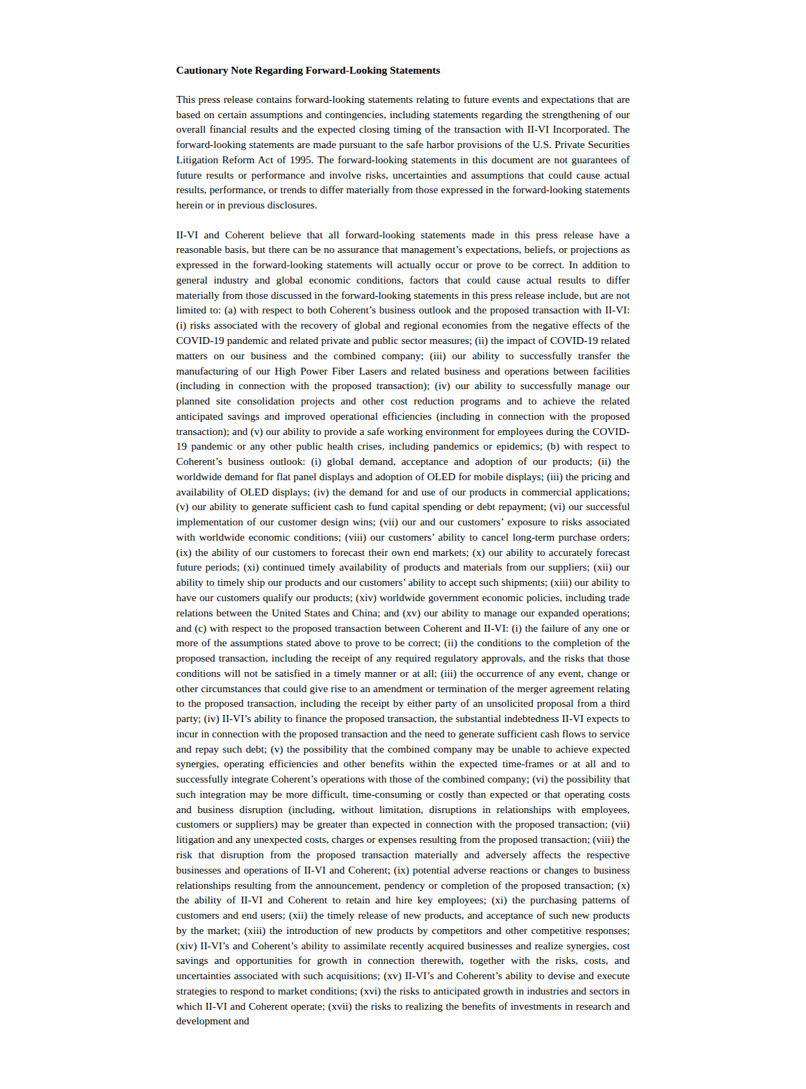Cautionary Note Regarding Forward-Looking Statements
This press release contains forward-looking statements relating to future events and expectations that are based on certain assumptions and contingencies, including statements regarding the strengthening of our overall financial results and the expected closing timing of the transaction with II-VI Incorporated. The forward-looking statements are made pursuant to the safe harbor provisions of the U.S. Private Securities Litigation Reform Act of 1995. The forward-looking statements in this document are not guarantees of future results or performance and involve risks, uncertainties and assumptions that could cause actual results, performance, or trends to differ materially from those expressed in the forward-looking statements herein or in previous disclosures.
II-VI and Coherent believe that all forward-looking statements made in this press release have a reasonable basis, but there can be no assurance that management’s expectations, beliefs, or projections as expressed in the forward-looking statements will actually occur or prove to be correct. In addition to general industry and global economic conditions, factors that could cause actual results to differ materially from those discussed in the forward-looking statements in this press release include, but are not limited to: (a) with respect to both Coherent’s business outlook and the proposed transaction with II-VI: (i) risks associated with the recovery of global and regional economies from the negative effects of the COVID-19 pandemic and related private and public sector measures; (ii) the impact of COVID-19 related matters on our business and the combined company; (iii) our ability to successfully transfer the manufacturing of our High Power Fiber Lasers and related business and operations between facilities (including in connection with the proposed transaction); (iv) our ability to successfully manage our planned site consolidation projects and other cost reduction programs and to achieve the related anticipated savings and improved operational efficiencies (including in connection with the proposed transaction); and (v) our ability to provide a safe working environment for employees during the COVID-19 pandemic or any other public health crises, including pandemics or epidemics; (b) with respect to Coherent’s business outlook: (i) global demand, acceptance and adoption of our products; (ii) the worldwide demand for flat panel displays and adoption of OLED for mobile displays; (iii) the pricing and availability of OLED displays; (iv) the demand for and use of our products in commercial applications; (v) our ability to generate sufficient cash to fund capital spending or debt repayment; (vi) our successful implementation of our customer design wins; (vii) our and our customers’ exposure to risks associated with worldwide economic conditions; (viii) our customers’ ability to cancel long-term purchase orders; (ix) the ability of our customers to forecast their own end markets; (x) our ability to accurately forecast future periods; (xi) continued timely availability of products and materials from our suppliers; (xii) our ability to timely ship our products and our customers’ ability to accept such shipments; (xiii) our ability to have our customers qualify our products; (xiv) worldwide government economic policies, including trade relations between the United States and China; and (xv) our ability to manage our expanded operations; and (c) with respect to the proposed transaction between Coherent and II-VI: (i) the failure of any one or more of the assumptions stated above to prove to be correct; (ii) the conditions to the completion of the proposed transaction, including the receipt of any required regulatory approvals, and the risks that those conditions will not be satisfied in a timely manner or at all; (iii) the occurrence of any event, change or other circumstances that could give rise to an amendment or termination of the merger agreement relating to the proposed transaction, including the receipt by either party of an unsolicited proposal from a third party; (iv) II-VI’s ability to finance the proposed transaction, the substantial indebtedness II-VI expects to incur in connection with the proposed transaction and the need to generate sufficient cash flows to service and repay such debt; (v) the possibility that the combined company may be unable to achieve expected synergies, operating efficiencies and other benefits within the expected time-frames or at all and to successfully integrate Coherent’s operations with those of the combined company; (vi) the possibility that such integration may be more difficult, time-consuming or costly than expected or that operating costs and business disruption (including, without limitation, disruptions in relationships with employees, customers or suppliers) may be greater than expected in connection with the proposed transaction; (vii) litigation and any unexpected costs, charges or expenses resulting from the proposed transaction; (viii) the risk that disruption from the proposed transaction materially and adversely affects the respective businesses and operations of II-VI and Coherent; (ix) potential adverse reactions or changes to business relationships resulting from the announcement, pendency or completion of the proposed transaction; (x) the ability of II-VI and Coherent to retain and hire key employees; (xi) the purchasing patterns of customers and end users; (xii) the timely release of new products, and acceptance of such new products by the market; (xiii) the introduction of new products by competitors and other competitive responses; (xiv) II-VI’s and Coherent’s ability to assimilate recently acquired businesses and realize synergies, cost savings and opportunities for growth in connection therewith, together with the risks, costs, and uncertainties associated with such acquisitions; (xv) II-VI’s and Coherent’s ability to devise and execute strategies to respond to market conditions; (xvi) the risks to anticipated growth in industries and sectors in which II-VI and Coherent operate; (xvii) the risks to realizing the benefits of investments in research and development and